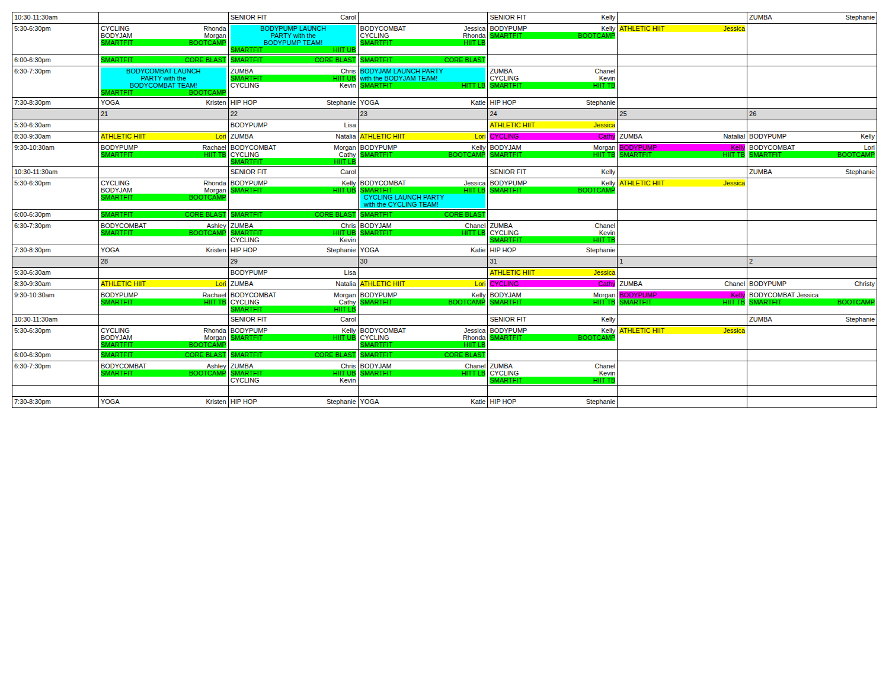| 10:30-11:30am | | SENIOR FIT Carol | | SENIOR FIT Kelly | | ZUMBA Stephanie |
| 5:30-6:30pm | CYCLING Rhonda BODYJAM Morgan SMARTFIT BOOTCAMP | BODYPUMP LAUNCH PARTY with the BODYPUMP TEAM! SMARTFIT HIIT UB | BODYCOMBAT Jessica CYCLING Rhonda SMARTFIT HIIT LB | BODYPUMP Kelly SMARTFIT BOOTCAMP | ATHLETIC HIIT Jessica | |
| 6:00-6:30pm | SMARTFIT CORE BLAST | SMARTFIT CORE BLAST | SMARTFIT CORE BLAST | | | |
| 6:30-7:30pm | BODYCOMBAT LAUNCH PARTY with the BODYCOMBAT TEAM! SMARTFIT BOOTCAMP | ZUMBA Chris SMARTFIT HIIT UB CYCLING Kevin | BODYJAM LAUNCH PARTY with the BODYJAM TEAM! SMARTFIT HITT LB | ZUMBA Chanel CYCLING Kevin SMARTFIT HIIT TB | | |
| 7:30-8:30pm | YOGA Kristen | HIP HOP Stephanie | YOGA Katie | HIP HOP Stephanie | | |
| | 21 | 22 | 23 | 24 | 25 | 26 |
| 5:30-6:30am | | BODYPUMP Lisa | | ATHLETIC HIIT Jessica | | |
| 8:30-9:30am | ATHLETIC HIIT Lori | ZUMBA Natalia | ATHLETIC HIIT Lori | CYCLING Cathy | ZUMBA Natalial | BODYPUMP Kelly |
| 9:30-10:30am | BODYPUMP Rachael SMARTFIT HIIT TB | BODYCOMBAT Morgan CYCLING Cathy SMARTFIT HIIT LB | BODYPUMP Kelly SMARTFIT BOOTCAMP | BODYJAM Morgan SMARTFIT HIIT TB | BODYPUMP Kelly SMARTFIT HIIT TB | BODYCOMBAT Lori SMARTFIT BOOTCAMP |
| 10:30-11:30am | | SENIOR FIT Carol | | SENIOR FIT Kelly | | ZUMBA Stephanie |
| 5:30-6:30pm | CYCLING Rhonda BODYJAM Morgan SMARTFIT BOOTCAMP | BODYPUMP Kelly SMARTFIT HIIT UB | BODYCOMBAT Jessica SMARTFIT HIIT LB CYCLING LAUNCH PARTY with the CYCLING TEAM! | BODYPUMP Kelly SMARTFIT BOOTCAMP | ATHLETIC HIIT Jessica | |
| 6:00-6:30pm | SMARTFIT CORE BLAST | SMARTFIT CORE BLAST | SMARTFIT CORE BLAST | | | |
| 6:30-7:30pm | BODYCOMBAT Ashley SMARTFIT BOOTCAMP | ZUMBA Chris SMARTFIT HIIT UB CYCLING Kevin | BODYJAM Chanel SMARTFIT HITT LB | ZUMBA Chanel CYCLING Kevin SMARTFIT HIIT TB | | |
| 7:30-8:30pm | YOGA Kristen | HIP HOP Stephanie | YOGA Katie | HIP HOP Stephanie | | |
| | 28 | 29 | 30 | 31 | 1 | 2 |
| 5:30-6:30am | | BODYPUMP Lisa | | ATHLETIC HIIT Jessica | | |
| 8:30-9:30am | ATHLETIC HIIT Lori | ZUMBA Natalia | ATHLETIC HIIT Lori | CYCLING Cathy | ZUMBA Chanel | BODYPUMP Christy |
| 9:30-10:30am | BODYPUMP Rachael SMARTFIT HIIT TB | BODYCOMBAT Morgan CYCLING Cathy SMARTFIT HIIT LB | BODYPUMP Kelly SMARTFIT BOOTCAMP | BODYJAM Morgan SMARTFIT HIIT TB | BODYPUMP Kelly SMARTFIT HIIT TB | BODYCOMBAT Jessica SMARTFIT BOOTCAMP |
| 10:30-11:30am | | SENIOR FIT Carol | | SENIOR FIT Kelly | | ZUMBA Stephanie |
| 5:30-6:30pm | CYCLING Rhonda BODYJAM Morgan SMARTFIT BOOTCAMP | BODYPUMP Kelly SMARTFIT HIIT UB | BODYCOMBAT Jessica CYCLING Rhonda SMARTFIT HIIT LB | BODYPUMP Kelly SMARTFIT BOOTCAMP | ATHLETIC HIIT Jessica | |
| 6:00-6:30pm | SMARTFIT CORE BLAST | SMARTFIT CORE BLAST | SMARTFIT CORE BLAST | | | |
| 6:30-7:30pm | BODYCOMBAT Ashley SMARTFIT BOOTCAMP | ZUMBA Chris SMARTFIT HIIT UB CYCLING Kevin | BODYJAM Chanel SMARTFIT HITT LB | ZUMBA Chanel CYCLING Kevin SMARTFIT HIIT TB | | |
| 7:30-8:30pm | YOGA Kristen | HIP HOP Stephanie | YOGA Katie | HIP HOP Stephanie | | |